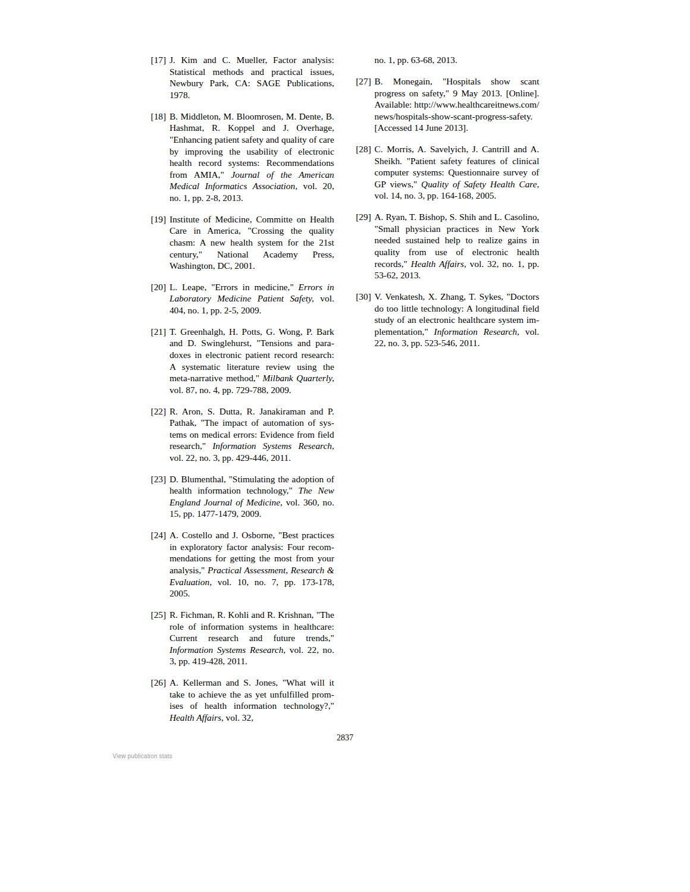[17] J. Kim and C. Mueller, Factor analysis: Statistical methods and practical issues, Newbury Park, CA: SAGE Publications, 1978.
[18] B. Middleton, M. Bloomrosen, M. Dente, B. Hashmat, R. Koppel and J. Overhage, "Enhancing patient safety and quality of care by improving the usability of electronic health record systems: Recommendations from AMIA," Journal of the American Medical Informatics Association, vol. 20, no. 1, pp. 2-8, 2013.
[19] Institute of Medicine, Committe on Health Care in America, "Crossing the quality chasm: A new health system for the 21st century," National Academy Press, Washington, DC, 2001.
[20] L. Leape, "Errors in medicine," Errors in Laboratory Medicine Patient Safety, vol. 404, no. 1, pp. 2-5, 2009.
[21] T. Greenhalgh, H. Potts, G. Wong, P. Bark and D. Swinglehurst, "Tensions and paradoxes in electronic patient record research: A systematic literature review using the meta-narrative method," Milbank Quarterly, vol. 87, no. 4, pp. 729-788, 2009.
[22] R. Aron, S. Dutta, R. Janakiraman and P. Pathak, "The impact of automation of systems on medical errors: Evidence from field research," Information Systems Research, vol. 22, no. 3, pp. 429-446, 2011.
[23] D. Blumenthal, "Stimulating the adoption of health information technology," The New England Journal of Medicine, vol. 360, no. 15, pp. 1477-1479, 2009.
[24] A. Costello and J. Osborne, "Best practices in exploratory factor analysis: Four recommendations for getting the most from your analysis," Practical Assessment, Research & Evaluation, vol. 10, no. 7, pp. 173-178, 2005.
[25] R. Fichman, R. Kohli and R. Krishnan, "The role of information systems in healthcare: Current research and future trends," Information Systems Research, vol. 22, no. 3, pp. 419-428, 2011.
[26] A. Kellerman and S. Jones, "What will it take to achieve the as yet unfulfilled promises of health information technology?," Health Affairs, vol. 32,
[26] no. 1, pp. 63-68, 2013.
[27] B. Monegain, "Hospitals show scant progress on safety," 9 May 2013. [Online]. Available: http://www.healthcareitnews.com/news/hospitals-show-scant-progress-safety. [Accessed 14 June 2013].
[28] C. Morris, A. Savelyich, J. Cantrill and A. Sheikh. "Patient safety features of clinical computer systems: Questionnaire survey of GP views," Quality of Safety Health Care, vol. 14, no. 3, pp. 164-168, 2005.
[29] A. Ryan, T. Bishop, S. Shih and L. Casolino, "Small physician practices in New York needed sustained help to realize gains in quality from use of electronic health records," Health Affairs, vol. 32, no. 1, pp. 53-62, 2013.
[30] V. Venkatesh, X. Zhang, T. Sykes, "Doctors do too little technology: A longitudinal field study of an electronic healthcare system implementation," Information Research, vol. 22, no. 3, pp. 523-546, 2011.
2837
View publication stats